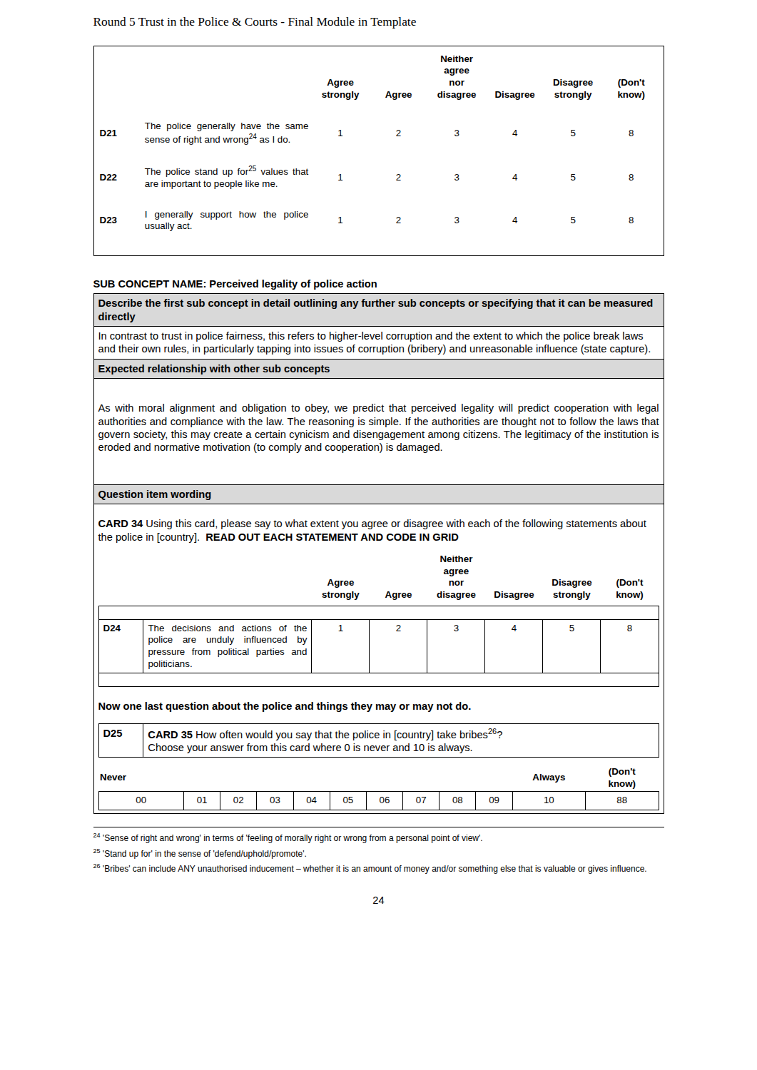Round 5 Trust in the Police & Courts - Final Module in Template
| | | Agree strongly | Agree | Neither agree nor disagree | Disagree | Disagree strongly | (Don't know) |
| --- | --- | --- | --- | --- | --- | --- | --- |
| D21 | The police generally have the same sense of right and wrong 24 as I do. | 1 | 2 | 3 | 4 | 5 | 8 |
| D22 | The police stand up for 25 values that are important to people like me. | 1 | 2 | 3 | 4 | 5 | 8 |
| D23 | I generally support how the police usually act. | 1 | 2 | 3 | 4 | 5 | 8 |
SUB CONCEPT NAME: Perceived legality of police action
| Describe the first sub concept in detail outlining any further sub concepts or specifying that it can be measured directly |
| In contrast to trust in police fairness, this refers to higher-level corruption and the extent to which the police break laws and their own rules, in particularly tapping into issues of corruption (bribery) and unreasonable influence (state capture). |
| Expected relationship with other sub concepts |
| As with moral alignment and obligation to obey, we predict that perceived legality will predict cooperation with legal authorities and compliance with the law. The reasoning is simple. If the authorities are thought not to follow the laws that govern society, this may create a certain cynicism and disengagement among citizens. The legitimacy of the institution is eroded and normative motivation (to comply and cooperation) is damaged. |
| Question item wording |
| CARD 34 Using this card, please say to what extent you agree or disagree with each of the following statements about the police in [country]. READ OUT EACH STATEMENT AND CODE IN GRID / / / Agree strongly / Agree / Neither agree nor disagree / Disagree / Disagree strongly / (Don't know) / / --- / --- / --- / --- / --- / --- / --- / --- / / D24 / The decisions and actions of the police are unduly influenced by pressure from political parties and politicians. / 1 / 2 / 3 / 4 / 5 / 8 / Now one last question about the police and things they may or may not do. / D25 / CARD 35 How often would you say that the police in [country] take bribes 26 ? Choose your answer from this card where 0 is never and 10 is always. / / Never / / / / / / / / / / Always / (Don't know) / / --- / --- / --- / --- / --- / --- / --- / --- / --- / --- / --- / --- / / 00 / 01 / 02 / 03 / 04 / 05 / 06 / 07 / 08 / 09 / 10 / 88 / |
24 'Sense of right and wrong' in terms of 'feeling of morally right or wrong from a personal point of view'.
25 'Stand up for' in the sense of 'defend/uphold/promote'.
26 'Bribes' can include ANY unauthorised inducement – whether it is an amount of money and/or something else that is valuable or gives influence.
24